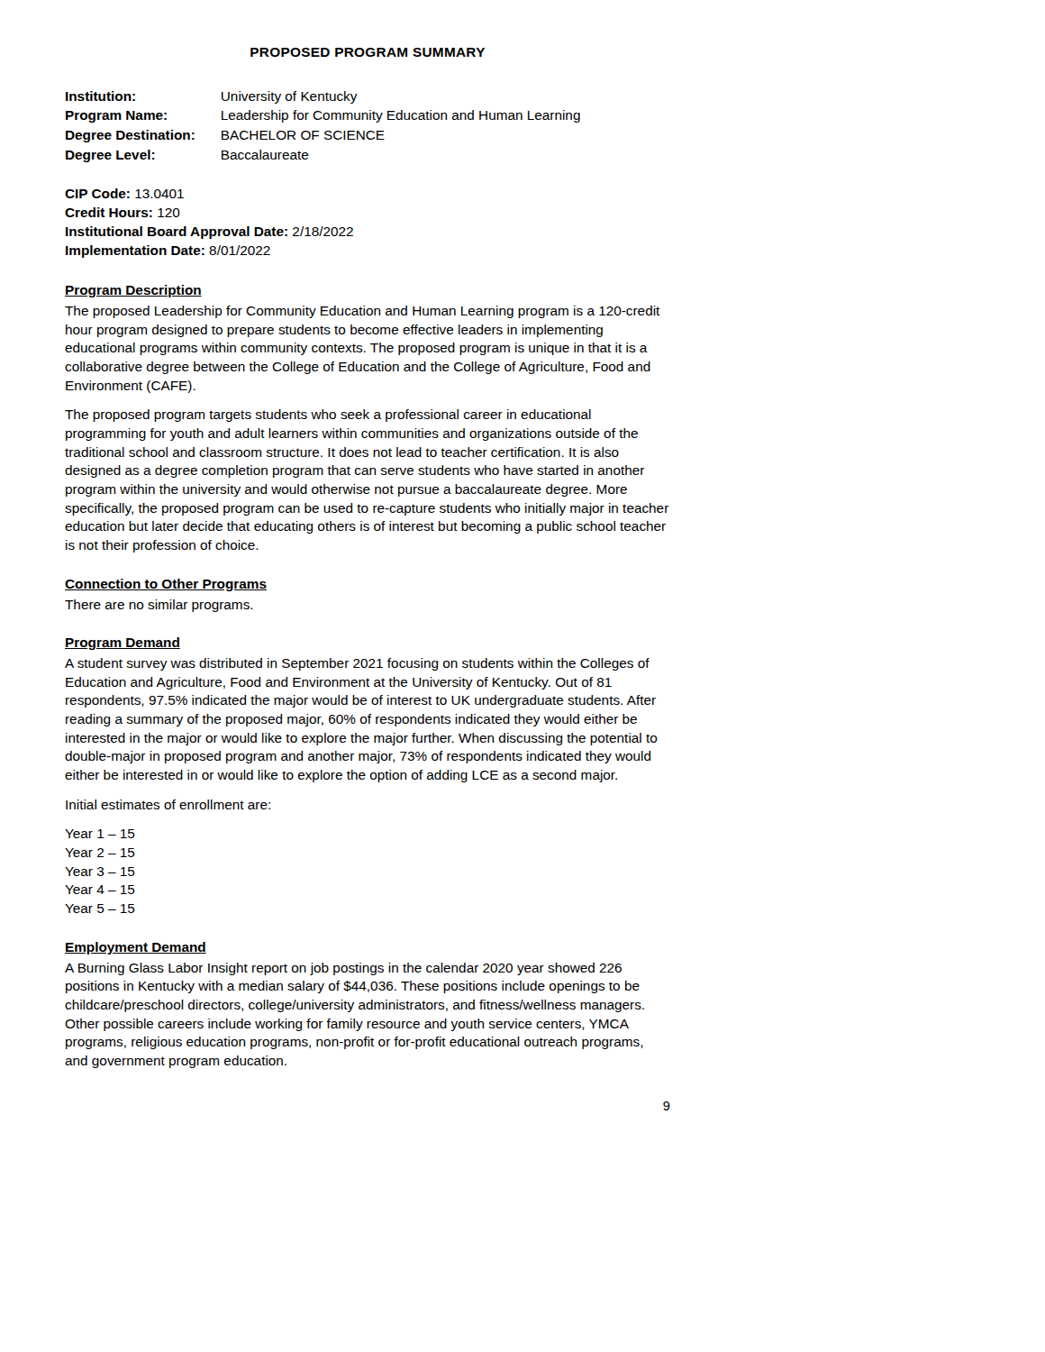PROPOSED PROGRAM SUMMARY
| Institution: | University of Kentucky |
| Program Name: | Leadership for Community Education and Human Learning |
| Degree Destination: | BACHELOR OF SCIENCE |
| Degree Level: | Baccalaureate |
CIP Code: 13.0401
Credit Hours: 120
Institutional Board Approval Date: 2/18/2022
Implementation Date: 8/01/2022
Program Description
The proposed Leadership for Community Education and Human Learning program is a 120-credit hour program designed to prepare students to become effective leaders in implementing educational programs within community contexts. The proposed program is unique in that it is a collaborative degree between the College of Education and the College of Agriculture, Food and Environment (CAFE).
The proposed program targets students who seek a professional career in educational programming for youth and adult learners within communities and organizations outside of the traditional school and classroom structure. It does not lead to teacher certification. It is also designed as a degree completion program that can serve students who have started in another program within the university and would otherwise not pursue a baccalaureate degree. More specifically, the proposed program can be used to re-capture students who initially major in teacher education but later decide that educating others is of interest but becoming a public school teacher is not their profession of choice.
Connection to Other Programs
There are no similar programs.
Program Demand
A student survey was distributed in September 2021 focusing on students within the Colleges of Education and Agriculture, Food and Environment at the University of Kentucky. Out of 81 respondents, 97.5% indicated the major would be of interest to UK undergraduate students. After reading a summary of the proposed major, 60% of respondents indicated they would either be interested in the major or would like to explore the major further. When discussing the potential to double-major in proposed program and another major, 73% of respondents indicated they would either be interested in or would like to explore the option of adding LCE as a second major.
Initial estimates of enrollment are:
Year 1 – 15
Year 2 – 15
Year 3 – 15
Year 4 – 15
Year 5 – 15
Employment Demand
A Burning Glass Labor Insight report on job postings in the calendar 2020 year showed 226 positions in Kentucky with a median salary of $44,036. These positions include openings to be childcare/preschool directors, college/university administrators, and fitness/wellness managers. Other possible careers include working for family resource and youth service centers, YMCA programs, religious education programs, non-profit or for-profit educational outreach programs, and government program education.
9